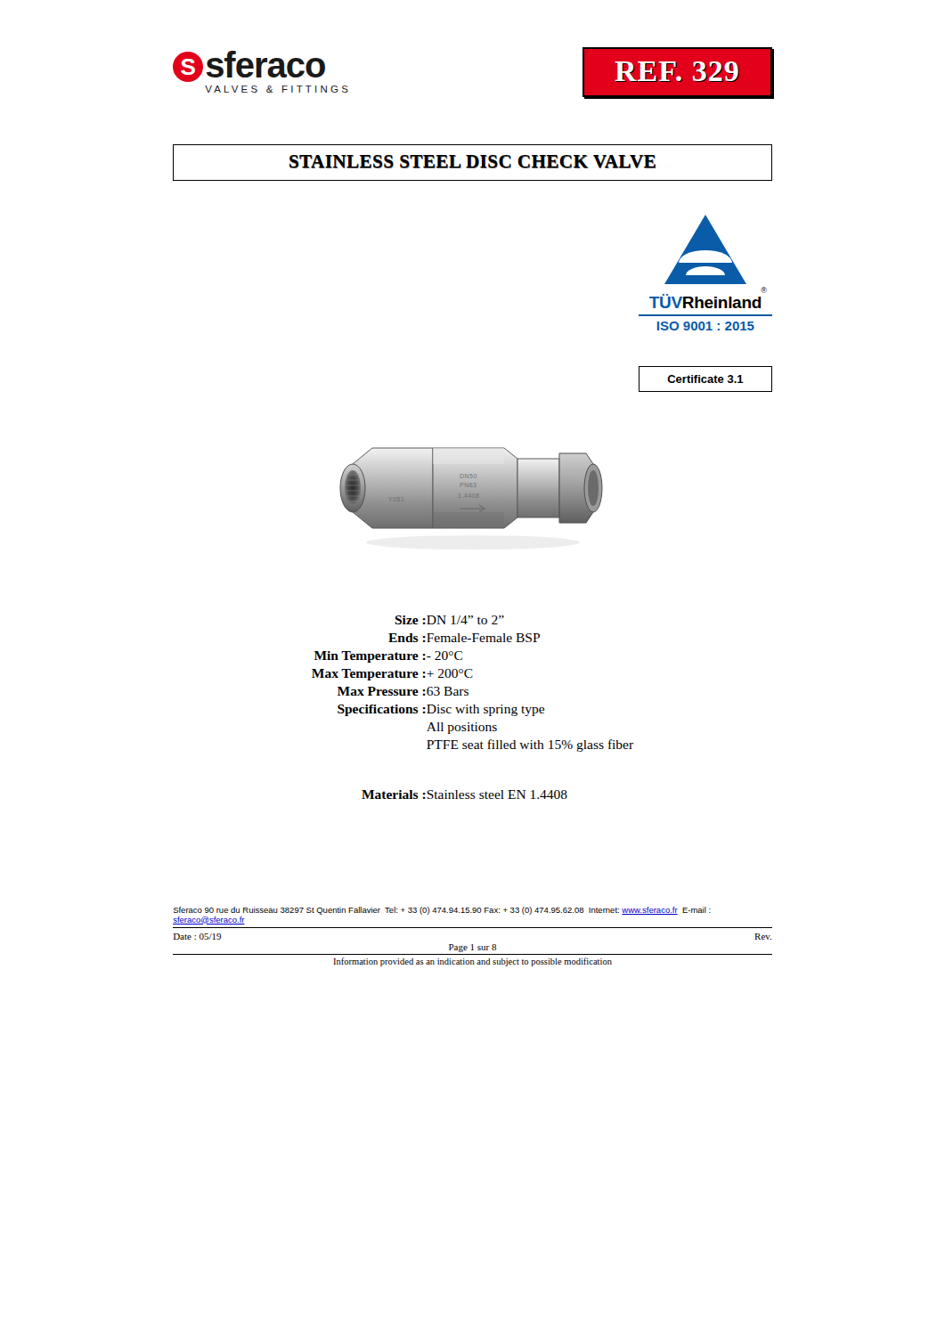S
sferaco
VALVES & FITTINGS
REF. 329
STAINLESS STEEL DISC CHECK VALVE
®
TÜVRheinland
ISO 9001 : 2015
Certificate 3.1
DN50 PN63 1.4408 Y051
| Size : | DN 1/4” to 2” |
| Ends : | Female-Female BSP |
| Min Temperature : | - 20°C |
| Max Temperature : | + 200°C |
| Max Pressure : | 63 Bars |
| Specifications : | Disc with spring type |
| | All positions |
| | PTFE seat filled with 15% glass fiber |
| Materials : | Stainless steel EN 1.4408 |
Sferaco 90 rue du Ruisseau 38297 St Quentin Fallavier Tel: + 33 (0) 474.94.15.90 Fax: + 33 (0) 474.95.62.08 Internet: www.sferaco.fr E-mail : sferaco@sferaco.fr
Date : 05/19
Rev.
Page 1 sur 8
Information provided as an indication and subject to possible modification